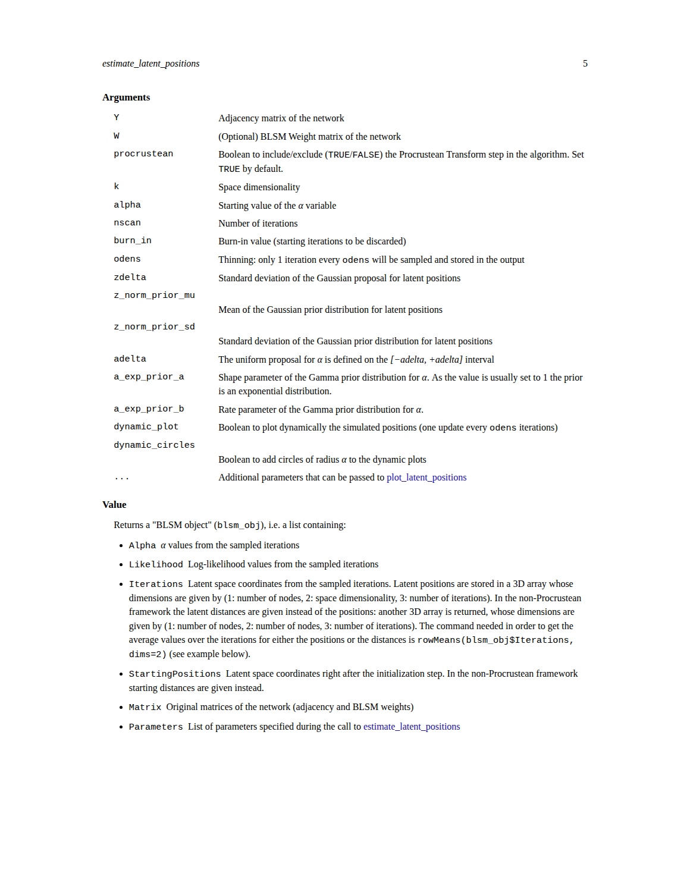estimate_latent_positions 5
Arguments
Y
Adjacency matrix of the network
W
(Optional) BLSM Weight matrix of the network
procrustean
Boolean to include/exclude (TRUE/FALSE) the Procrustean Transform step in the algorithm. Set TRUE by default.
k
Space dimensionality
alpha
Starting value of the α variable
nscan
Number of iterations
burn_in
Burn-in value (starting iterations to be discarded)
odens
Thinning: only 1 iteration every odens will be sampled and stored in the output
zdelta
Standard deviation of the Gaussian proposal for latent positions
z_norm_prior_mu
Mean of the Gaussian prior distribution for latent positions
z_norm_prior_sd
Standard deviation of the Gaussian prior distribution for latent positions
adelta
The uniform proposal for α is defined on the [−adelta, +adelta] interval
a_exp_prior_a
Shape parameter of the Gamma prior distribution for α. As the value is usually set to 1 the prior is an exponential distribution.
a_exp_prior_b
Rate parameter of the Gamma prior distribution for α.
dynamic_plot
Boolean to plot dynamically the simulated positions (one update every odens iterations)
dynamic_circles
Boolean to add circles of radius α to the dynamic plots
...
Additional parameters that can be passed to plot_latent_positions
Value
Returns a "BLSM object" (blsm_obj), i.e. a list containing:
Alpha α values from the sampled iterations
Likelihood Log-likelihood values from the sampled iterations
Iterations Latent space coordinates from the sampled iterations. Latent positions are stored in a 3D array whose dimensions are given by (1: number of nodes, 2: space dimensionality, 3: number of iterations). In the non-Procrustean framework the latent distances are given instead of the positions: another 3D array is returned, whose dimensions are given by (1: number of nodes, 2: number of nodes, 3: number of iterations). The command needed in order to get the average values over the iterations for either the positions or the distances is rowMeans(blsm_obj$Iterations, dims=2) (see example below).
StartingPositions Latent space coordinates right after the initialization step. In the non-Procrustean framework starting distances are given instead.
Matrix Original matrices of the network (adjacency and BLSM weights)
Parameters List of parameters specified during the call to estimate_latent_positions